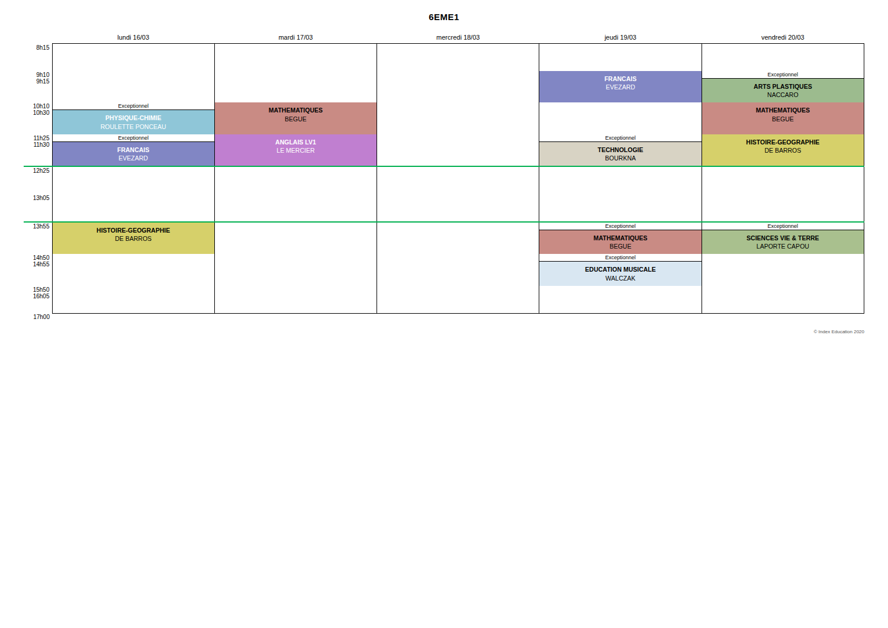6EME1
| | lundi 16/03 | mardi 17/03 | mercredi 18/03 | jeudi 19/03 | vendredi 20/03 |
| --- | --- | --- | --- | --- | --- |
| 8h15 | | | | | |
| 9h10 9h15 | | | | FRANCAIS EVEZARD | Exceptionnel ARTS PLASTIQUES NACCARO |
| 10h10 10h30 | Exceptionnel PHYSIQUE-CHIMIE ROULETTE PONCEAU | MATHEMATIQUES BEGUE | | | MATHEMATIQUES BEGUE |
| 11h25 11h30 | Exceptionnel FRANCAIS EVEZARD | ANGLAIS LV1 LE MERCIER | | Exceptionnel TECHNOLOGIE BOURKNA | HISTOIRE-GEOGRAPHIE DE BARROS |
| 12h25 | | | | | |
| 13h05 | | | | | |
| 13h55 | HISTOIRE-GEOGRAPHIE DE BARROS | | | Exceptionnel MATHEMATIQUES BEGUE | Exceptionnel SCIENCES VIE & TERRE LAPORTE CAPOU |
| 14h50 14h55 | | | | Exceptionnel EDUCATION MUSICALE WALCZAK | |
| 15h50 16h05 | | | | | |
| 17h00 | |
© Index Education 2020